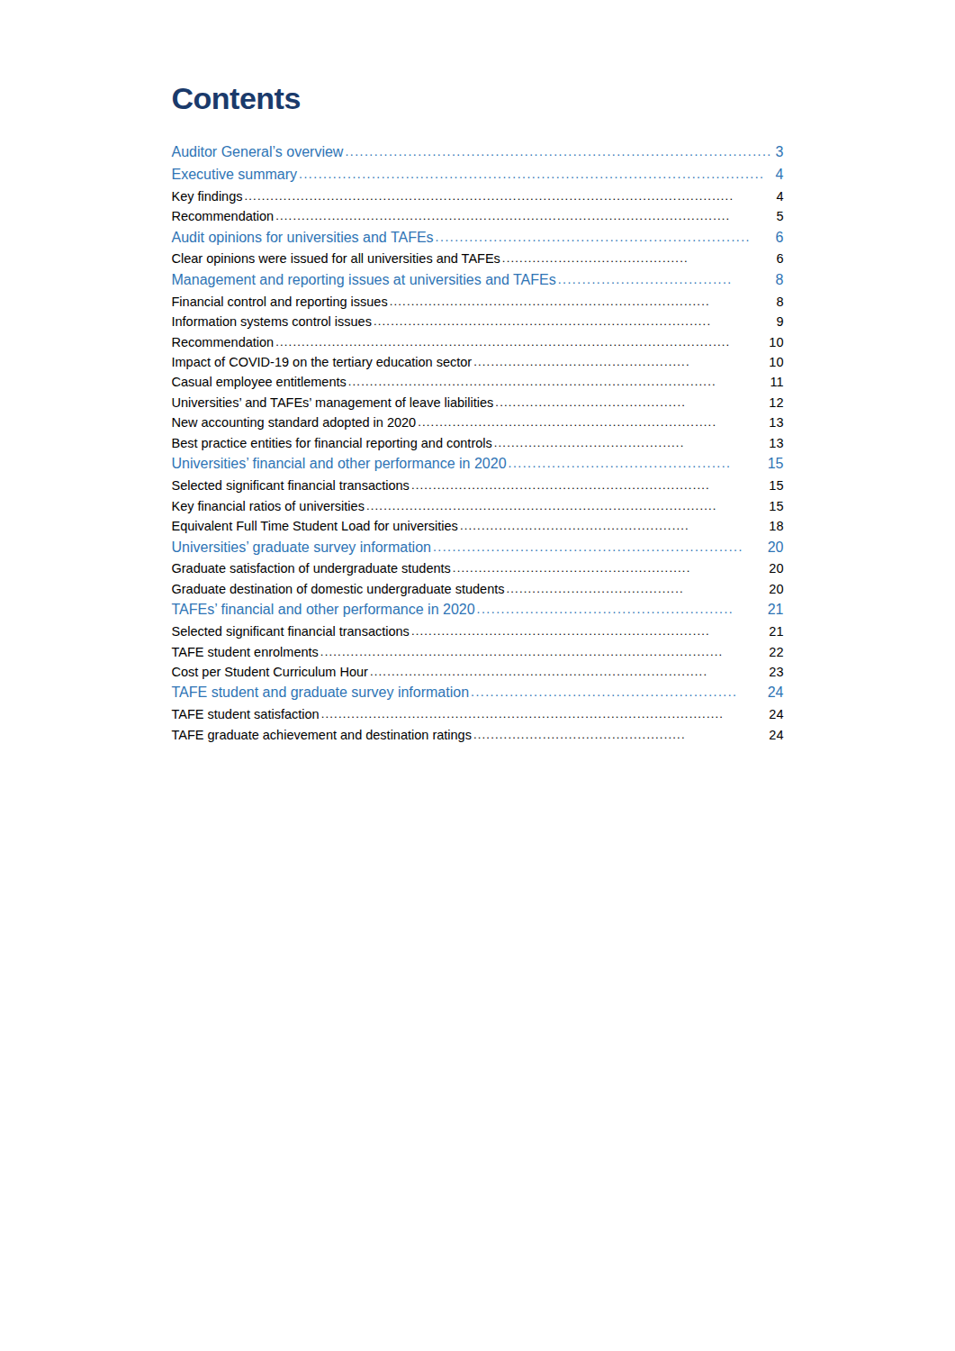Contents
Auditor General’s overview ...................................................................................................... 3
Executive summary ................................................................................................ 4
Key findings ................................................................................................................. 4
Recommendation ......................................................................................................... 5
Audit opinions for universities and TAFEs ................................................................. 6
Clear opinions were issued for all universities and TAFEs ........................................... 6
Management and reporting issues at universities and TAFEs .................................... 8
Financial control and reporting issues .......................................................................... 8
Information systems control issues .............................................................................. 9
Recommendation ......................................................................................................... 10
Impact of COVID-19 on the tertiary education sector .................................................. 10
Casual employee entitlements ..................................................................................... 11
Universities’ and TAFEs’ management of leave liabilities ............................................ 12
New accounting standard adopted in 2020 ..................................................................... 13
Best practice entities for financial reporting and controls ............................................ 13
Universities’ financial and other performance in 2020 .............................................. 15
Selected significant financial transactions ..................................................................... 15
Key financial ratios of universities ................................................................................. 15
Equivalent Full Time Student Load for universities ..................................................... 18
Universities’ graduate survey information ................................................................ 20
Graduate satisfaction of undergraduate students ....................................................... 20
Graduate destination of domestic undergraduate students ......................................... 20
TAFEs’ financial and other performance in 2020 ..................................................... 21
Selected significant financial transactions ..................................................................... 21
TAFE student enrolments ............................................................................................. 22
Cost per Student Curriculum Hour .............................................................................. 23
TAFE student and graduate survey information ....................................................... 24
TAFE student satisfaction ............................................................................................. 24
TAFE graduate achievement and destination ratings ................................................. 24